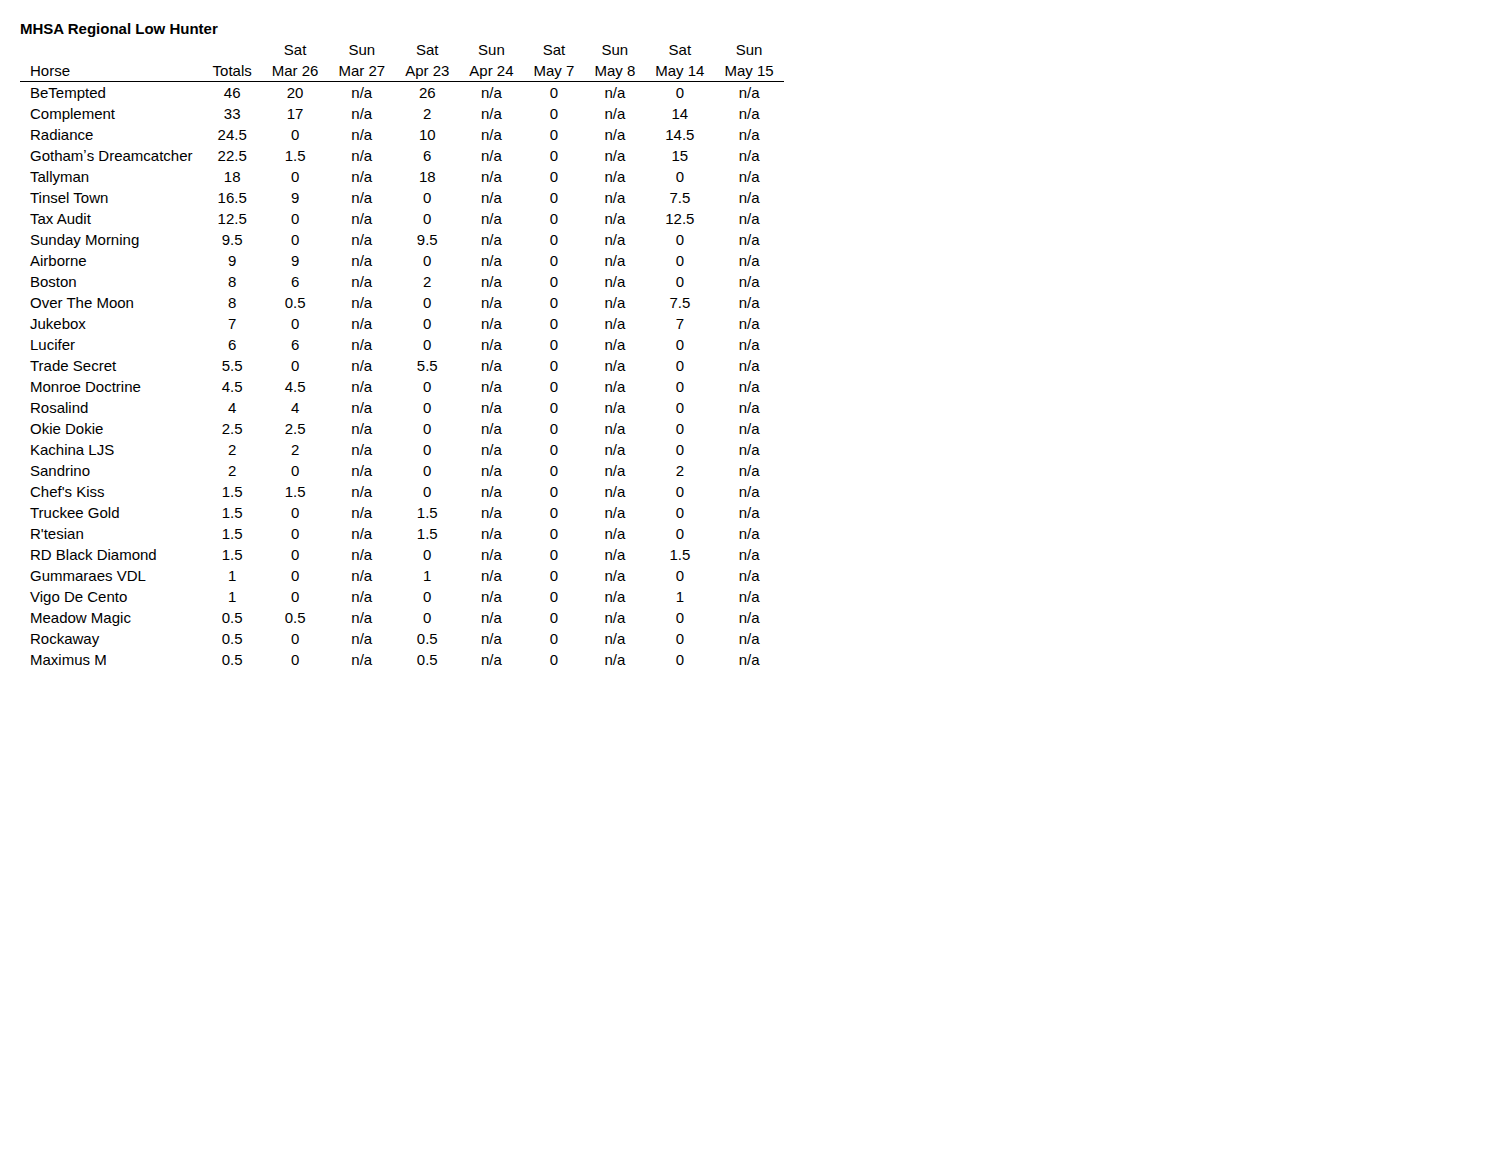MHSA Regional Low Hunter
| | | Sat | Sun | Sat | Sun | Sat | Sun | Sat | Sun |
| --- | --- | --- | --- | --- | --- | --- | --- | --- | --- |
| Horse | Totals | Mar 26 | Mar 27 | Apr 23 | Apr 24 | May 7 | May 8 | May 14 | May 15 |
| BeTempted | 46 | 20 | n/a | 26 | n/a | 0 | n/a | 0 | n/a |
| Complement | 33 | 17 | n/a | 2 | n/a | 0 | n/a | 14 | n/a |
| Radiance | 24.5 | 0 | n/a | 10 | n/a | 0 | n/a | 14.5 | n/a |
| Gothamʼs Dreamcatcher | 22.5 | 1.5 | n/a | 6 | n/a | 0 | n/a | 15 | n/a |
| Tallyman | 18 | 0 | n/a | 18 | n/a | 0 | n/a | 0 | n/a |
| Tinsel Town | 16.5 | 9 | n/a | 0 | n/a | 0 | n/a | 7.5 | n/a |
| Tax Audit | 12.5 | 0 | n/a | 0 | n/a | 0 | n/a | 12.5 | n/a |
| Sunday Morning | 9.5 | 0 | n/a | 9.5 | n/a | 0 | n/a | 0 | n/a |
| Airborne | 9 | 9 | n/a | 0 | n/a | 0 | n/a | 0 | n/a |
| Boston | 8 | 6 | n/a | 2 | n/a | 0 | n/a | 0 | n/a |
| Over The Moon | 8 | 0.5 | n/a | 0 | n/a | 0 | n/a | 7.5 | n/a |
| Jukebox | 7 | 0 | n/a | 0 | n/a | 0 | n/a | 7 | n/a |
| Lucifer | 6 | 6 | n/a | 0 | n/a | 0 | n/a | 0 | n/a |
| Trade Secret | 5.5 | 0 | n/a | 5.5 | n/a | 0 | n/a | 0 | n/a |
| Monroe Doctrine | 4.5 | 4.5 | n/a | 0 | n/a | 0 | n/a | 0 | n/a |
| Rosalind | 4 | 4 | n/a | 0 | n/a | 0 | n/a | 0 | n/a |
| Okie Dokie | 2.5 | 2.5 | n/a | 0 | n/a | 0 | n/a | 0 | n/a |
| Kachina LJS | 2 | 2 | n/a | 0 | n/a | 0 | n/a | 0 | n/a |
| Sandrino | 2 | 0 | n/a | 0 | n/a | 0 | n/a | 2 | n/a |
| Chef's Kiss | 1.5 | 1.5 | n/a | 0 | n/a | 0 | n/a | 0 | n/a |
| Truckee Gold | 1.5 | 0 | n/a | 1.5 | n/a | 0 | n/a | 0 | n/a |
| R'tesian | 1.5 | 0 | n/a | 1.5 | n/a | 0 | n/a | 0 | n/a |
| RD Black Diamond | 1.5 | 0 | n/a | 0 | n/a | 0 | n/a | 1.5 | n/a |
| Gummaraes VDL | 1 | 0 | n/a | 1 | n/a | 0 | n/a | 0 | n/a |
| Vigo De Cento | 1 | 0 | n/a | 0 | n/a | 0 | n/a | 1 | n/a |
| Meadow Magic | 0.5 | 0.5 | n/a | 0 | n/a | 0 | n/a | 0 | n/a |
| Rockaway | 0.5 | 0 | n/a | 0.5 | n/a | 0 | n/a | 0 | n/a |
| Maximus M | 0.5 | 0 | n/a | 0.5 | n/a | 0 | n/a | 0 | n/a |